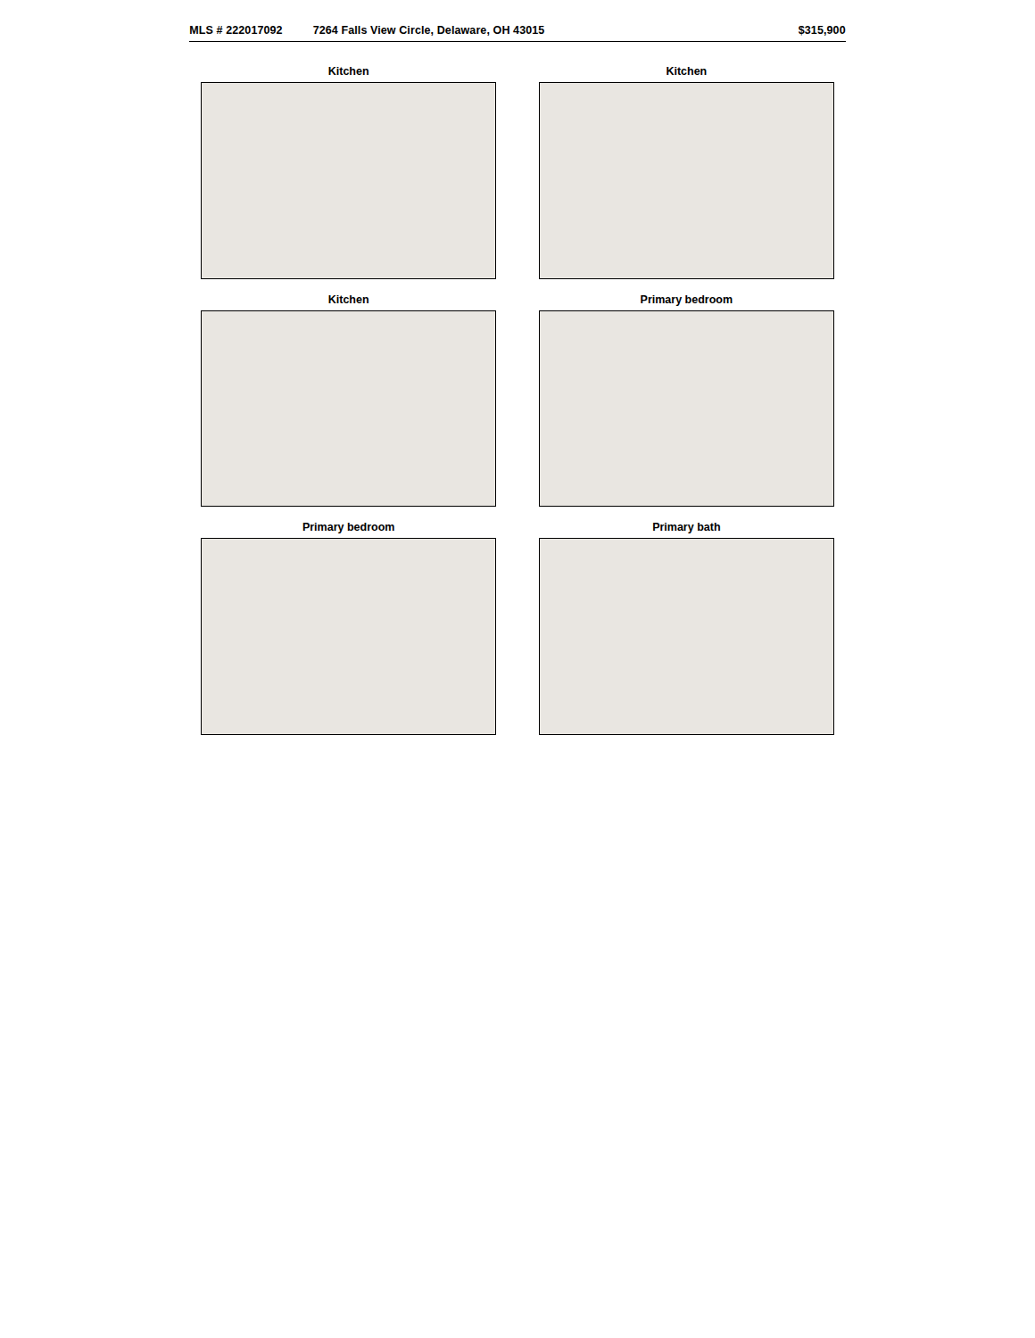MLS # 222017092 7264 Falls View Circle, Delaware, OH 43015 $315,900
Kitchen
Kitchen
Kitchen
Primary bedroom
Primary bedroom
Primary bath